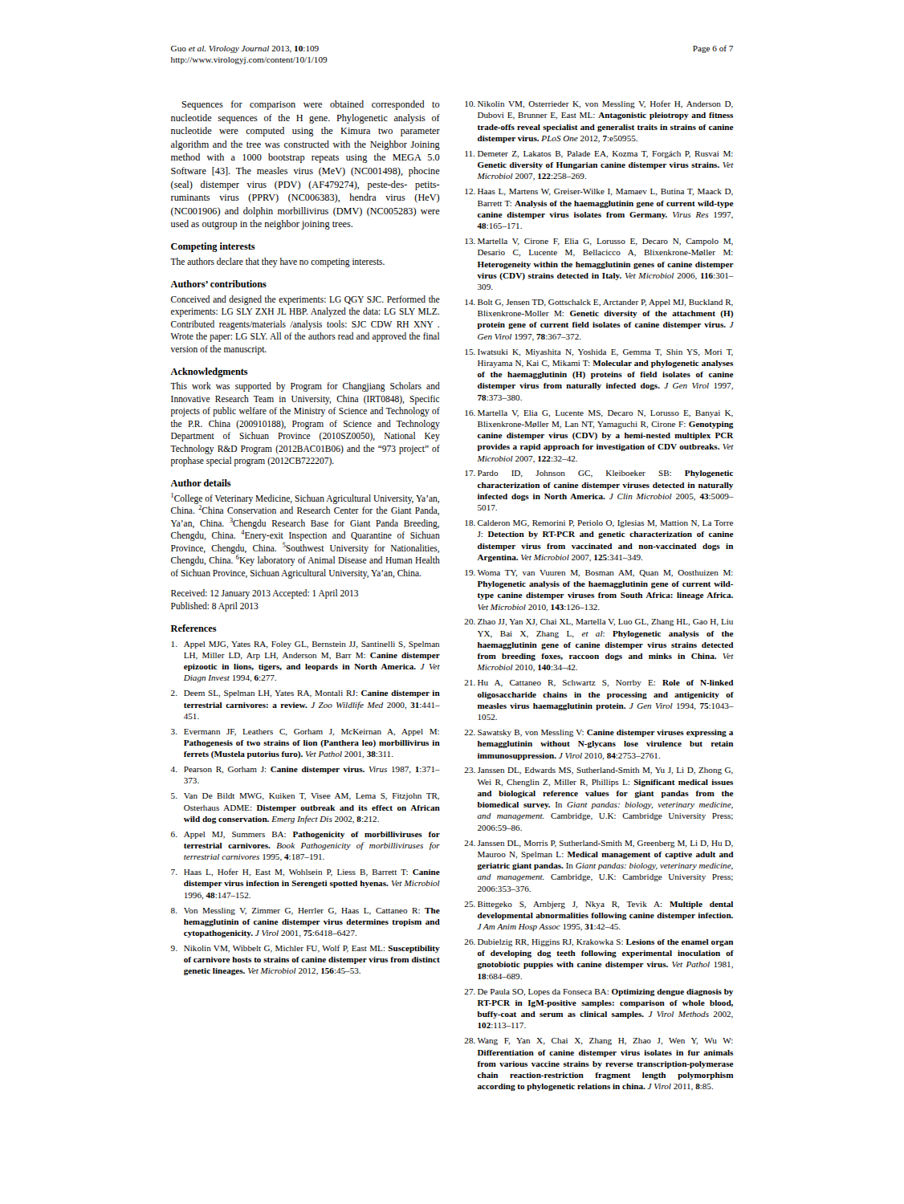Guo et al. Virology Journal 2013, 10:109
http://www.virologyj.com/content/10/1/109
Page 6 of 7
Sequences for comparison were obtained corresponded to nucleotide sequences of the H gene. Phylogenetic analysis of nucleotide were computed using the Kimura two parameter algorithm and the tree was constructed with the Neighbor Joining method with a 1000 bootstrap repeats using the MEGA 5.0 Software [43]. The measles virus (MeV) (NC001498), phocine (seal) distemper virus (PDV) (AF479274), peste-des- petits-ruminants virus (PPRV) (NC006383), hendra virus (HeV) (NC001906) and dolphin morbillivirus (DMV) (NC005283) were used as outgroup in the neighbor joining trees.
Competing interests
The authors declare that they have no competing interests.
Authors’ contributions
Conceived and designed the experiments: LG QGY SJC. Performed the experiments: LG SLY ZXH JL HBP. Analyzed the data: LG SLY MLZ. Contributed reagents/materials /analysis tools: SJC CDW RH XNY . Wrote the paper: LG SLY. All of the authors read and approved the final version of the manuscript.
Acknowledgments
This work was supported by Program for Changjiang Scholars and Innovative Research Team in University, China (IRT0848), Specific projects of public welfare of the Ministry of Science and Technology of the P.R. China (200910188), Program of Science and Technology Department of Sichuan Province (2010SZ0050), National Key Technology R&D Program (2012BAC01B06) and the “973 project” of prophase special program (2012CB722207).
Author details
1College of Veterinary Medicine, Sichuan Agricultural University, Ya’an, China. 2China Conservation and Research Center for the Giant Panda, Ya’an, China. 3Chengdu Research Base for Giant Panda Breeding, Chengdu, China. 4Enery-exit Inspection and Quarantine of Sichuan Province, Chengdu, China. 5Southwest University for Nationalities, Chengdu, China. 6Key laboratory of Animal Disease and Human Health of Sichuan Province, Sichuan Agricultural University, Ya’an, China.
Received: 12 January 2013 Accepted: 1 April 2013
Published: 8 April 2013
References
Appel MJG, Yates RA, Foley GL, Bernstein JJ, Santinelli S, Spelman LH, Miller LD, Arp LH, Anderson M, Barr M: Canine distemper epizootic in lions, tigers, and leopards in North America. J Vet Diagn Invest 1994, 6:277.
Deem SL, Spelman LH, Yates RA, Montali RJ: Canine distemper in terrestrial carnivores: a review. J Zoo Wildlife Med 2000, 31:441–451.
Evermann JF, Leathers C, Gorham J, McKeirnan A, Appel M: Pathogenesis of two strains of lion (Panthera leo) morbillivirus in ferrets (Mustela putorius furo). Vet Pathol 2001, 38:311.
Pearson R, Gorham J: Canine distemper virus. Virus 1987, 1:371–373.
Van De Bildt MWG, Kuiken T, Visee AM, Lema S, Fitzjohn TR, Osterhaus ADME: Distemper outbreak and its effect on African wild dog conservation. Emerg Infect Dis 2002, 8:212.
Appel MJ, Summers BA: Pathogenicity of morbilliviruses for terrestrial carnivores. Book Pathogenicity of morbilliviruses for terrestrial carnivores 1995, 4:187–191.
Haas L, Hofer H, East M, Wohlsein P, Liess B, Barrett T: Canine distemper virus infection in Serengeti spotted hyenas. Vet Microbiol 1996, 48:147–152.
Von Messling V, Zimmer G, Herrler G, Haas L, Cattaneo R: The hemagglutinin of canine distemper virus determines tropism and cytopathogenicity. J Virol 2001, 75:6418–6427.
Nikolin VM, Wibbelt G, Michler FU, Wolf P, East ML: Susceptibility of carnivore hosts to strains of canine distemper virus from distinct genetic lineages. Vet Microbiol 2012, 156:45–53.
Nikolin VM, Osterrieder K, von Messling V, Hofer H, Anderson D, Dubovi E, Brunner E, East ML: Antagonistic pleiotropy and fitness trade-offs reveal specialist and generalist traits in strains of canine distemper virus. PLoS One 2012, 7:e50955.
Demeter Z, Lakatos B, Palade EA, Kozma T, Forgách P, Rusvai M: Genetic diversity of Hungarian canine distemper virus strains. Vet Microbiol 2007, 122:258–269.
Haas L, Martens W, Greiser-Wilke I, Mamaev L, Butina T, Maack D, Barrett T: Analysis of the haemagglutinin gene of current wild-type canine distemper virus isolates from Germany. Virus Res 1997, 48:165–171.
Martella V, Cirone F, Elia G, Lorusso E, Decaro N, Campolo M, Desario C, Lucente M, Bellacicco A, Blixenkrone-Møller M: Heterogeneity within the hemagglutinin genes of canine distemper virus (CDV) strains detected in Italy. Vet Microbiol 2006, 116:301–309.
Bolt G, Jensen TD, Gottschalck E, Arctander P, Appel MJ, Buckland R, Blixenkrone-Moller M: Genetic diversity of the attachment (H) protein gene of current field isolates of canine distemper virus. J Gen Virol 1997, 78:367–372.
Iwatsuki K, Miyashita N, Yoshida E, Gemma T, Shin YS, Mori T, Hirayama N, Kai C, Mikami T: Molecular and phylogenetic analyses of the haemagglutinin (H) proteins of field isolates of canine distemper virus from naturally infected dogs. J Gen Virol 1997, 78:373–380.
Martella V, Elia G, Lucente MS, Decaro N, Lorusso E, Banyai K, Blixenkrone-Møller M, Lan NT, Yamaguchi R, Cirone F: Genotyping canine distemper virus (CDV) by a hemi-nested multiplex PCR provides a rapid approach for investigation of CDV outbreaks. Vet Microbiol 2007, 122:32–42.
Pardo ID, Johnson GC, Kleiboeker SB: Phylogenetic characterization of canine distemper viruses detected in naturally infected dogs in North America. J Clin Microbiol 2005, 43:5009–5017.
Calderon MG, Remorini P, Periolo O, Iglesias M, Mattion N, La Torre J: Detection by RT-PCR and genetic characterization of canine distemper virus from vaccinated and non-vaccinated dogs in Argentina. Vet Microbiol 2007, 125:341–349.
Woma TY, van Vuuren M, Bosman AM, Quan M, Oosthuizen M: Phylogenetic analysis of the haemagglutinin gene of current wild-type canine distemper viruses from South Africa: lineage Africa. Vet Microbiol 2010, 143:126–132.
Zhao JJ, Yan XJ, Chai XL, Martella V, Luo GL, Zhang HL, Gao H, Liu YX, Bai X, Zhang L, et al: Phylogenetic analysis of the haemagglutinin gene of canine distemper virus strains detected from breeding foxes, raccoon dogs and minks in China. Vet Microbiol 2010, 140:34–42.
Hu A, Cattaneo R, Schwartz S, Norrby E: Role of N-linked oligosaccharide chains in the processing and antigenicity of measles virus haemagglutinin protein. J Gen Virol 1994, 75:1043–1052.
Sawatsky B, von Messling V: Canine distemper viruses expressing a hemagglutinin without N-glycans lose virulence but retain immunosuppression. J Virol 2010, 84:2753–2761.
Janssen DL, Edwards MS, Sutherland-Smith M, Yu J, Li D, Zhong G, Wei R, Chenglin Z, Miller R, Phillips L: Significant medical issues and biological reference values for giant pandas from the biomedical survey. In Giant pandas: biology, veterinary medicine, and management. Cambridge, U.K: Cambridge University Press; 2006:59–86.
Janssen DL, Morris P, Sutherland-Smith M, Greenberg M, Li D, Hu D, Mauroo N, Spelman L: Medical management of captive adult and geriatric giant pandas. In Giant pandas: biology, veterinary medicine, and management. Cambridge, U.K: Cambridge University Press; 2006:353–376.
Bittegeko S, Arnbjerg J, Nkya R, Tevik A: Multiple dental developmental abnormalities following canine distemper infection. J Am Anim Hosp Assoc 1995, 31:42–45.
Dubielzig RR, Higgins RJ, Krakowka S: Lesions of the enamel organ of developing dog teeth following experimental inoculation of gnotobiotic puppies with canine distemper virus. Vet Pathol 1981, 18:684–689.
De Paula SO, Lopes da Fonseca BA: Optimizing dengue diagnosis by RT-PCR in IgM-positive samples: comparison of whole blood, buffy-coat and serum as clinical samples. J Virol Methods 2002, 102:113–117.
Wang F, Yan X, Chai X, Zhang H, Zhao J, Wen Y, Wu W: Differentiation of canine distemper virus isolates in fur animals from various vaccine strains by reverse transcription-polymerase chain reaction-restriction fragment length polymorphism according to phylogenetic relations in china. J Virol 2011, 8:85.